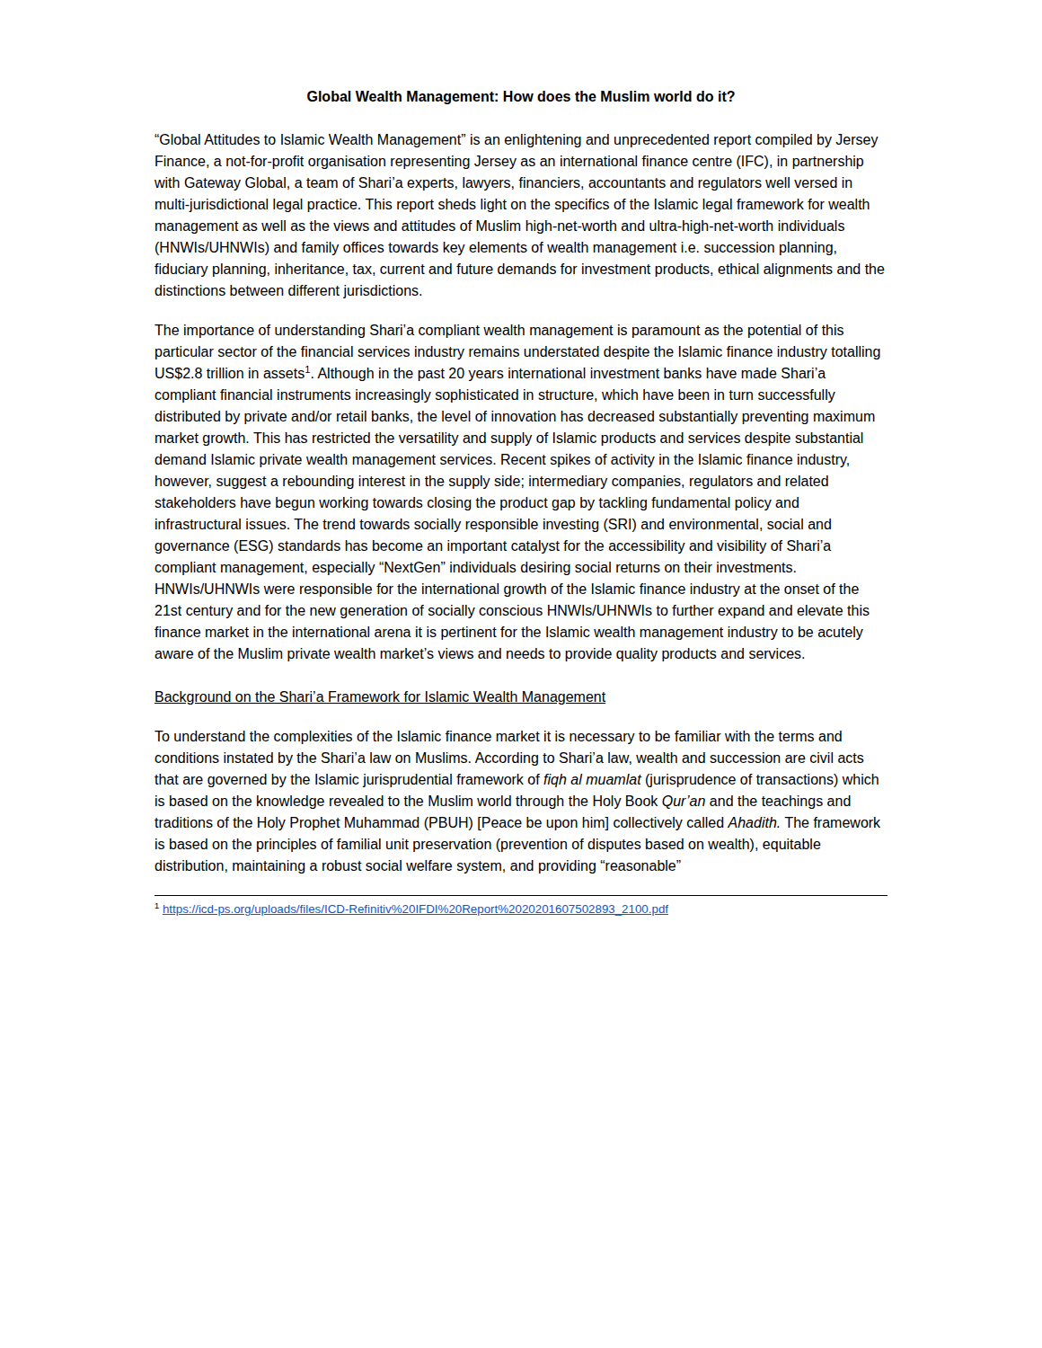Global Wealth Management: How does the Muslim world do it?
“Global Attitudes to Islamic Wealth Management” is an enlightening and unprecedented report compiled by Jersey Finance, a not-for-profit organisation representing Jersey as an international finance centre (IFC), in partnership with Gateway Global, a team of Shari’a experts, lawyers, financiers, accountants and regulators well versed in multi-jurisdictional legal practice. This report sheds light on the specifics of the Islamic legal framework for wealth management as well as the views and attitudes of Muslim high-net-worth and ultra-high-net-worth individuals (HNWIs/UHNWIs) and family offices towards key elements of wealth management i.e. succession planning, fiduciary planning, inheritance, tax, current and future demands for investment products, ethical alignments and the distinctions between different jurisdictions.
The importance of understanding Shari’a compliant wealth management is paramount as the potential of this particular sector of the financial services industry remains understated despite the Islamic finance industry totalling US$2.8 trillion in assets1. Although in the past 20 years international investment banks have made Shari’a compliant financial instruments increasingly sophisticated in structure, which have been in turn successfully distributed by private and/or retail banks, the level of innovation has decreased substantially preventing maximum market growth. This has restricted the versatility and supply of Islamic products and services despite substantial demand Islamic private wealth management services. Recent spikes of activity in the Islamic finance industry, however, suggest a rebounding interest in the supply side; intermediary companies, regulators and related stakeholders have begun working towards closing the product gap by tackling fundamental policy and infrastructural issues. The trend towards socially responsible investing (SRI) and environmental, social and governance (ESG) standards has become an important catalyst for the accessibility and visibility of Shari’a compliant management, especially “NextGen” individuals desiring social returns on their investments. HNWIs/UHNWIs were responsible for the international growth of the Islamic finance industry at the onset of the 21st century and for the new generation of socially conscious HNWIs/UHNWIs to further expand and elevate this finance market in the international arena it is pertinent for the Islamic wealth management industry to be acutely aware of the Muslim private wealth market’s views and needs to provide quality products and services.
Background on the Shari’a Framework for Islamic Wealth Management
To understand the complexities of the Islamic finance market it is necessary to be familiar with the terms and conditions instated by the Shari’a law on Muslims. According to Shari’a law, wealth and succession are civil acts that are governed by the Islamic jurisprudential framework of fiqh al muamlat (jurisprudence of transactions) which is based on the knowledge revealed to the Muslim world through the Holy Book Qur’an and the teachings and traditions of the Holy Prophet Muhammad (PBUH) [Peace be upon him] collectively called Ahadith. The framework is based on the principles of familial unit preservation (prevention of disputes based on wealth), equitable distribution, maintaining a robust social welfare system, and providing “reasonable”
1 https://icd-ps.org/uploads/files/ICD-Refinitiv%20IFDI%20Report%2020201607502893_2100.pdf